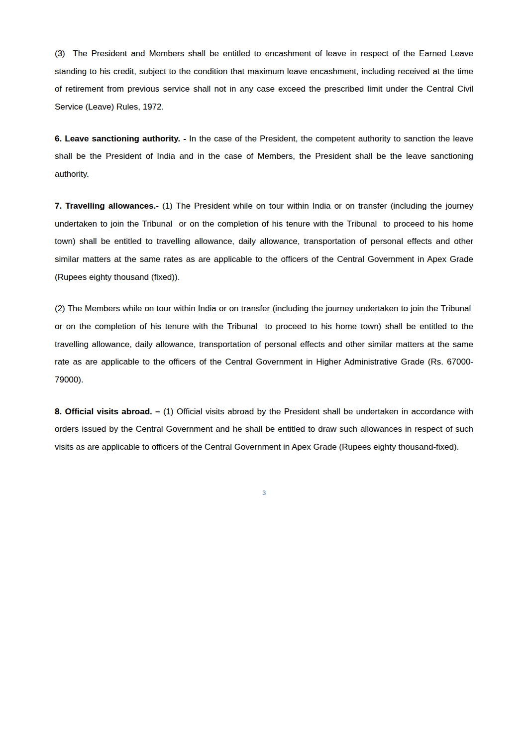(3) The President and Members shall be entitled to encashment of leave in respect of the Earned Leave standing to his credit, subject to the condition that maximum leave encashment, including received at the time of retirement from previous service shall not in any case exceed the prescribed limit under the Central Civil Service (Leave) Rules, 1972.
6. Leave sanctioning authority. - In the case of the President, the competent authority to sanction the leave shall be the President of India and in the case of Members, the President shall be the leave sanctioning authority.
7. Travelling allowances.- (1) The President while on tour within India or on transfer (including the journey undertaken to join the Tribunal or on the completion of his tenure with the Tribunal to proceed to his home town) shall be entitled to travelling allowance, daily allowance, transportation of personal effects and other similar matters at the same rates as are applicable to the officers of the Central Government in Apex Grade (Rupees eighty thousand (fixed)).
(2) The Members while on tour within India or on transfer (including the journey undertaken to join the Tribunal or on the completion of his tenure with the Tribunal to proceed to his home town) shall be entitled to the travelling allowance, daily allowance, transportation of personal effects and other similar matters at the same rate as are applicable to the officers of the Central Government in Higher Administrative Grade (Rs. 67000-79000).
8. Official visits abroad. – (1) Official visits abroad by the President shall be undertaken in accordance with orders issued by the Central Government and he shall be entitled to draw such allowances in respect of such visits as are applicable to officers of the Central Government in Apex Grade (Rupees eighty thousand-fixed).
3